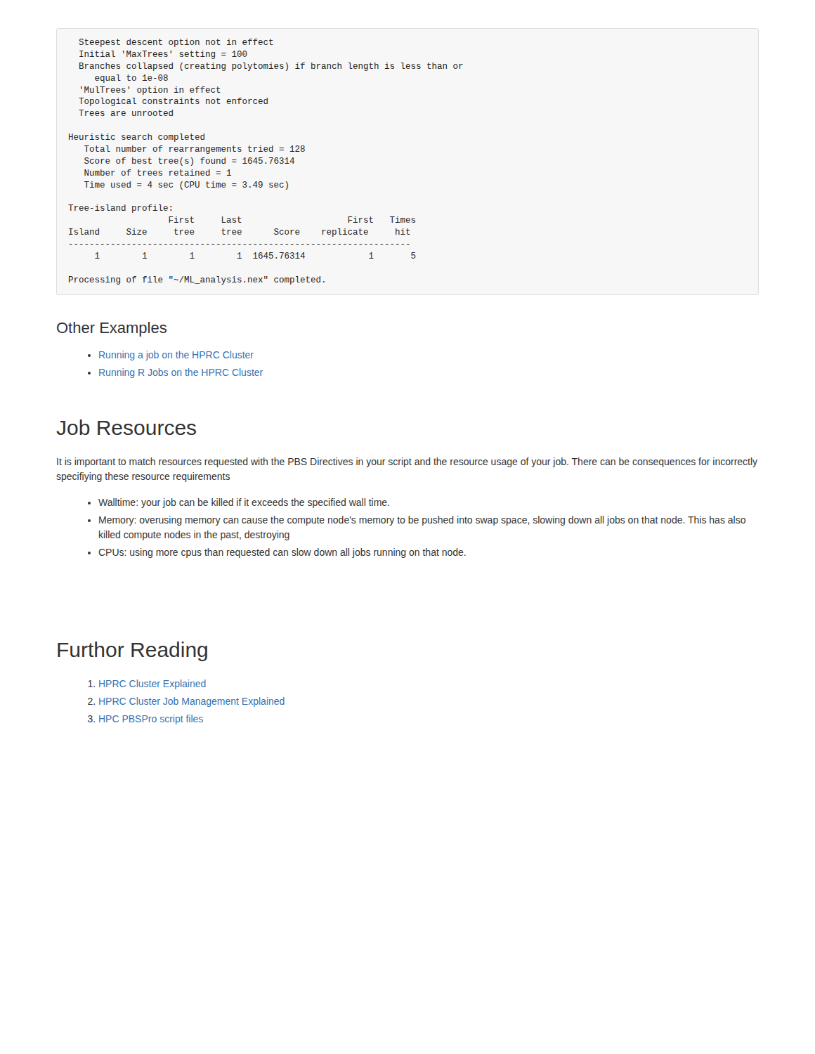Steepest descent option not in effect
  Initial 'MaxTrees' setting = 100
  Branches collapsed (creating polytomies) if branch length is less than or
     equal to 1e-08
  'MulTrees' option in effect
  Topological constraints not enforced
  Trees are unrooted

Heuristic search completed
   Total number of rearrangements tried = 128
   Score of best tree(s) found = 1645.76314
   Number of trees retained = 1
   Time used = 4 sec (CPU time = 3.49 sec)

Tree-island profile:
                   First     Last                    First   Times
Island     Size     tree     tree      Score    replicate     hit
-----------------------------------------------------------------
     1        1        1        1  1645.76314            1       5

Processing of file "~/ML_analysis.nex" completed.
Other Examples
Running a job on the HPRC Cluster
Running R Jobs on the HPRC Cluster
Job Resources
It is important to match resources requested with the PBS Directives in your script and the resource usage of your job. There can be consequences for incorrectly specifiying these resource requirements
Walltime: your job can be killed if it exceeds the specified wall time.
Memory: overusing memory can cause the compute node's memory to be pushed into swap space, slowing down all jobs on that node. This has also killed compute nodes in the past, destroying
CPUs: using more cpus than requested can slow down all jobs running on that node.
Furthor Reading
HPRC Cluster Explained
HPRC Cluster Job Management Explained
HPC PBSPro script files